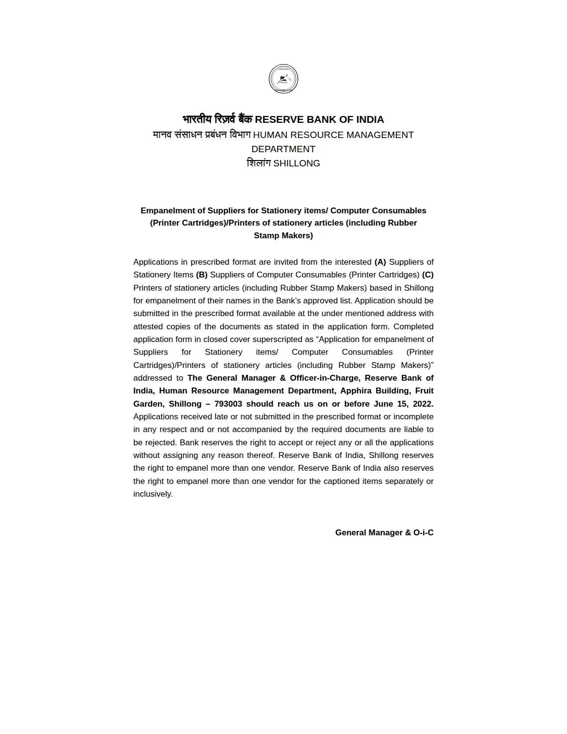भारतीय रिज़र्व बैंक RESERVE BANK OF INDIA
भारतीय रिज़र्व बैंक RESERVE BANK OF INDIA
मानव संसाधन प्रबंधन विभाग HUMAN RESOURCE MANAGEMENT DEPARTMENT
शिलांग SHILLONG
Empanelment of Suppliers for Stationery items/ Computer Consumables (Printer Cartridges)/Printers of stationery articles (including Rubber Stamp Makers)
Applications in prescribed format are invited from the interested (A) Suppliers of Stationery Items (B) Suppliers of Computer Consumables (Printer Cartridges) (C) Printers of stationery articles (including Rubber Stamp Makers) based in Shillong for empanelment of their names in the Bank’s approved list. Application should be submitted in the prescribed format available at the under mentioned address with attested copies of the documents as stated in the application form. Completed application form in closed cover superscripted as “Application for empanelment of Suppliers for Stationery items/ Computer Consumables (Printer Cartridges)/Printers of stationery articles (including Rubber Stamp Makers)” addressed to The General Manager & Officer-in-Charge, Reserve Bank of India, Human Resource Management Department, Apphira Building, Fruit Garden, Shillong – 793003 should reach us on or before June 15, 2022. Applications received late or not submitted in the prescribed format or incomplete in any respect and or not accompanied by the required documents are liable to be rejected. Bank reserves the right to accept or reject any or all the applications without assigning any reason thereof. Reserve Bank of India, Shillong reserves the right to empanel more than one vendor. Reserve Bank of India also reserves the right to empanel more than one vendor for the captioned items separately or inclusively.
General Manager & O-i-C